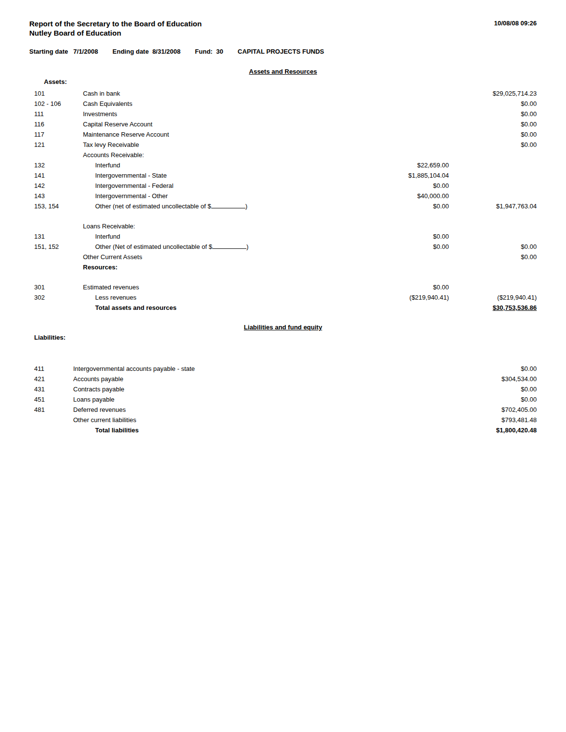10/08/08 09:26
Report of the Secretary to the Board of Education
Nutley Board of Education
Starting date 7/1/2008 Ending date 8/31/2008 Fund: 30 CAPITAL PROJECTS FUNDS
Assets and Resources
Assets:
| 101 | Cash in bank | | $29,025,714.23 |
| 102 - 106 | Cash Equivalents | | $0.00 |
| 111 | Investments | | $0.00 |
| 116 | Capital Reserve Account | | $0.00 |
| 117 | Maintenance Reserve Account | | $0.00 |
| 121 | Tax levy Receivable | | $0.00 |
| | Accounts Receivable: | | |
| 132 | Interfund | $22,659.00 | |
| 141 | Intergovernmental - State | $1,885,104.04 | |
| 142 | Intergovernmental - Federal | $0.00 | |
| 143 | Intergovernmental - Other | $40,000.00 | |
| 153, 154 | Other (net of estimated uncollectable of $ ) | $0.00 | $1,947,763.04 |
| | Loans Receivable: | | |
| 131 | Interfund | $0.00 | |
| 151, 152 | Other (Net of estimated uncollectable of $ ) | $0.00 | $0.00 |
| | Other Current Assets | | $0.00 |
| | Resources: | | |
| 301 | Estimated revenues | $0.00 | |
| 302 | Less revenues | ($219,940.41) | ($219,940.41) |
| | Total assets and resources | | $30,753,536.86 |
Liabilities and fund equity
Liabilities:
| 411 | Intergovernmental accounts payable - state | | $0.00 |
| 421 | Accounts payable | | $304,534.00 |
| 431 | Contracts payable | | $0.00 |
| 451 | Loans payable | | $0.00 |
| 481 | Deferred revenues | | $702,405.00 |
| | Other current liabilities | | $793,481.48 |
| | Total liabilities | | $1,800,420.48 |